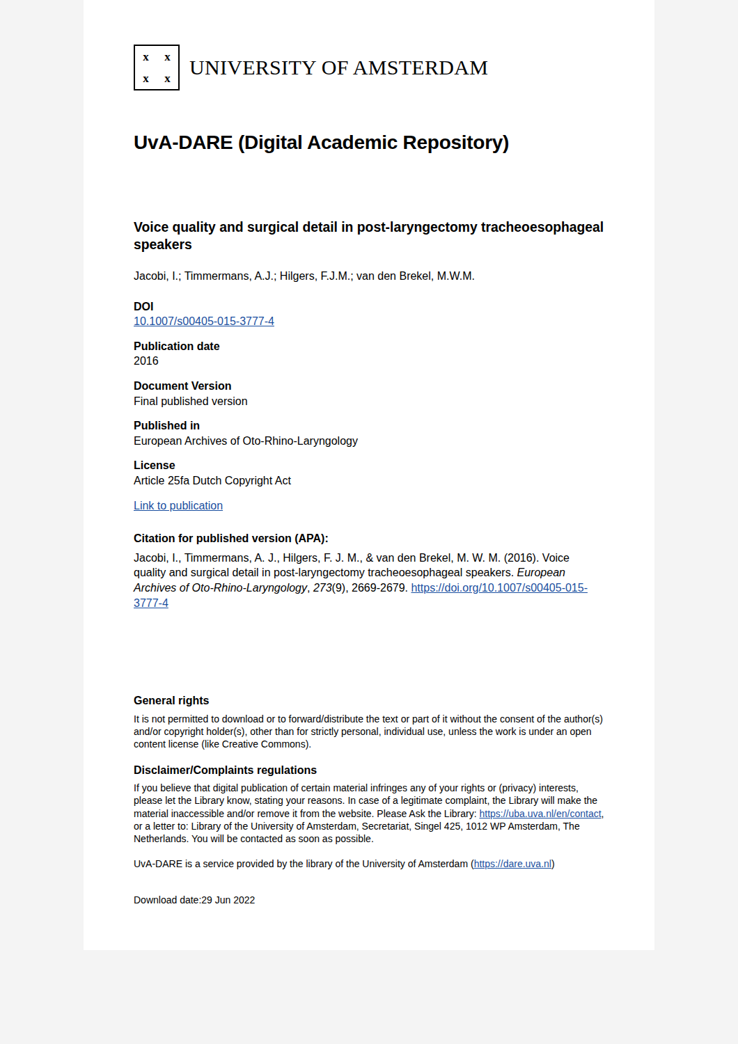xxxx
UNIVERSITY OF AMSTERDAM
UvA-DARE (Digital Academic Repository)
Voice quality and surgical detail in post-laryngectomy tracheoesophageal speakers
Jacobi, I.; Timmermans, A.J.; Hilgers, F.J.M.; van den Brekel, M.W.M.
DOI
10.1007/s00405-015-3777-4
Publication date
2016
Document Version
Final published version
Published in
European Archives of Oto-Rhino-Laryngology
License
Article 25fa Dutch Copyright Act
Link to publication
Citation for published version (APA):
Jacobi, I., Timmermans, A. J., Hilgers, F. J. M., & van den Brekel, M. W. M. (2016). Voice quality and surgical detail in post-laryngectomy tracheoesophageal speakers. European Archives of Oto-Rhino-Laryngology, 273(9), 2669-2679. https://doi.org/10.1007/s00405-015-3777-4
General rights
It is not permitted to download or to forward/distribute the text or part of it without the consent of the author(s) and/or copyright holder(s), other than for strictly personal, individual use, unless the work is under an open content license (like Creative Commons).
Disclaimer/Complaints regulations
If you believe that digital publication of certain material infringes any of your rights or (privacy) interests, please let the Library know, stating your reasons. In case of a legitimate complaint, the Library will make the material inaccessible and/or remove it from the website. Please Ask the Library: https://uba.uva.nl/en/contact, or a letter to: Library of the University of Amsterdam, Secretariat, Singel 425, 1012 WP Amsterdam, The Netherlands. You will be contacted as soon as possible.
UvA-DARE is a service provided by the library of the University of Amsterdam (https://dare.uva.nl)
Download date:29 Jun 2022